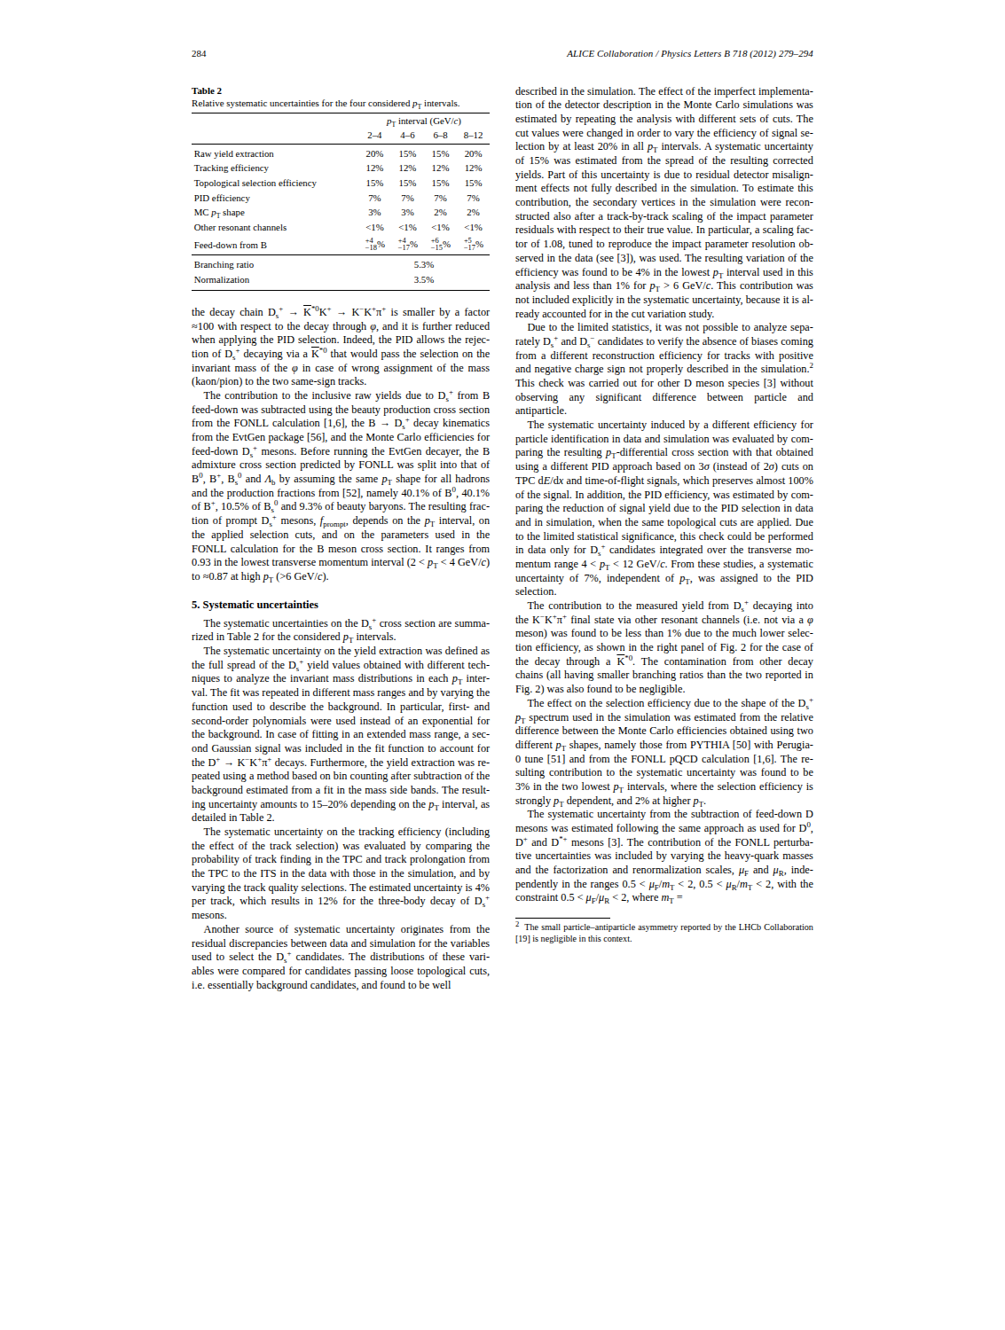284 ALICE Collaboration / Physics Letters B 718 (2012) 279–294
Table 2 Relative systematic uncertainties for the four considered pT intervals.
| | p T interval (GeV/ c ) |
| | 2–4 | 4–6 | 6–8 | 8–12 |
| Raw yield extraction | 20% | 15% | 15% | 20% |
| Tracking efficiency | 12% | 12% | 12% | 12% |
| Topological selection efficiency | 15% | 15% | 15% | 15% |
| PID efficiency | 7% | 7% | 7% | 7% |
| MC p T shape | 3% | 3% | 2% | 2% |
| Other resonant channels | <1% | <1% | <1% | <1% |
| Feed-down from B | +4 −18 % | +4 −17 % | +6 −15 % | +5 −17 % |
| Branching ratio | 5.3% |
| Normalization | 3.5% |
the decay chain Ds+ → K*0K+ → K−K+π+ is smaller by a factor ≈100 with respect to the decay through φ, and it is further reduced when applying the PID selection. Indeed, the PID allows the rejection of Ds+ decaying via a K*0 that would pass the selection on the invariant mass of the φ in case of wrong assignment of the mass (kaon/pion) to the two same-sign tracks.
The contribution to the inclusive raw yields due to Ds+ from B feed-down was subtracted using the beauty production cross section from the FONLL calculation [1,6], the B → Ds+ decay kinematics from the EvtGen package [56], and the Monte Carlo efficiencies for feed-down Ds+ mesons. Before running the EvtGen decayer, the B admixture cross section predicted by FONLL was split into that of B0, B+, Bs0 and Λb by assuming the same pT shape for all hadrons and the production fractions from [52], namely 40.1% of B0, 40.1% of B+, 10.5% of Bs0 and 9.3% of beauty baryons. The resulting fraction of prompt Ds+ mesons, fprompt, depends on the pT interval, on the applied selection cuts, and on the parameters used in the FONLL calculation for the B meson cross section. It ranges from 0.93 in the lowest transverse momentum interval (2 < pT < 4 GeV/c) to ≈0.87 at high pT (>6 GeV/c).
5. Systematic uncertainties
The systematic uncertainties on the Ds+ cross section are summarized in Table 2 for the considered pT intervals.
The systematic uncertainty on the yield extraction was defined as the full spread of the Ds+ yield values obtained with different techniques to analyze the invariant mass distributions in each pT interval. The fit was repeated in different mass ranges and by varying the function used to describe the background. In particular, first- and second-order polynomials were used instead of an exponential for the background. In case of fitting in an extended mass range, a second Gaussian signal was included in the fit function to account for the D+ → K−K+π+ decays. Furthermore, the yield extraction was repeated using a method based on bin counting after subtraction of the background estimated from a fit in the mass side bands. The resulting uncertainty amounts to 15–20% depending on the pT interval, as detailed in Table 2.
The systematic uncertainty on the tracking efficiency (including the effect of the track selection) was evaluated by comparing the probability of track finding in the TPC and track prolongation from the TPC to the ITS in the data with those in the simulation, and by varying the track quality selections. The estimated uncertainty is 4% per track, which results in 12% for the three-body decay of Ds+ mesons.
Another source of systematic uncertainty originates from the residual discrepancies between data and simulation for the variables used to select the Ds+ candidates. The distributions of these variables were compared for candidates passing loose topological cuts, i.e. essentially background candidates, and found to be well
described in the simulation. The effect of the imperfect implementation of the detector description in the Monte Carlo simulations was estimated by repeating the analysis with different sets of cuts. The cut values were changed in order to vary the efficiency of signal selection by at least 20% in all pT intervals. A systematic uncertainty of 15% was estimated from the spread of the resulting corrected yields. Part of this uncertainty is due to residual detector misalignment effects not fully described in the simulation. To estimate this contribution, the secondary vertices in the simulation were reconstructed also after a track-by-track scaling of the impact parameter residuals with respect to their true value. In particular, a scaling factor of 1.08, tuned to reproduce the impact parameter resolution observed in the data (see [3]), was used. The resulting variation of the efficiency was found to be 4% in the lowest pT interval used in this analysis and less than 1% for pT > 6 GeV/c. This contribution was not included explicitly in the systematic uncertainty, because it is already accounted for in the cut variation study.
Due to the limited statistics, it was not possible to analyze separately Ds+ and Ds− candidates to verify the absence of biases coming from a different reconstruction efficiency for tracks with positive and negative charge sign not properly described in the simulation.2 This check was carried out for other D meson species [3] without observing any significant difference between particle and antiparticle.
The systematic uncertainty induced by a different efficiency for particle identification in data and simulation was evaluated by comparing the resulting pT-differential cross section with that obtained using a different PID approach based on 3σ (instead of 2σ) cuts on TPC dE/dx and time-of-flight signals, which preserves almost 100% of the signal. In addition, the PID efficiency, was estimated by comparing the reduction of signal yield due to the PID selection in data and in simulation, when the same topological cuts are applied. Due to the limited statistical significance, this check could be performed in data only for Ds+ candidates integrated over the transverse momentum range 4 < pT < 12 GeV/c. From these studies, a systematic uncertainty of 7%, independent of pT, was assigned to the PID selection.
The contribution to the measured yield from Ds+ decaying into the K−K+π+ final state via other resonant channels (i.e. not via a φ meson) was found to be less than 1% due to the much lower selection efficiency, as shown in the right panel of Fig. 2 for the case of the decay through a K*0. The contamination from other decay chains (all having smaller branching ratios than the two reported in Fig. 2) was also found to be negligible.
The effect on the selection efficiency due to the shape of the Ds+ pT spectrum used in the simulation was estimated from the relative difference between the Monte Carlo efficiencies obtained using two different pT shapes, namely those from PYTHIA [50] with Perugia-0 tune [51] and from the FONLL pQCD calculation [1,6]. The resulting contribution to the systematic uncertainty was found to be 3% in the two lowest pT intervals, where the selection efficiency is strongly pT dependent, and 2% at higher pT.
The systematic uncertainty from the subtraction of feed-down D mesons was estimated following the same approach as used for D0, D+ and D*+ mesons [3]. The contribution of the FONLL perturbative uncertainties was included by varying the heavy-quark masses and the factorization and renormalization scales, μF and μR, independently in the ranges 0.5 < μF/mT < 2, 0.5 < μR/mT < 2, with the constraint 0.5 < μF/μR < 2, where mT =
2 The small particle–antiparticle asymmetry reported by the LHCb Collaboration [19] is negligible in this context.